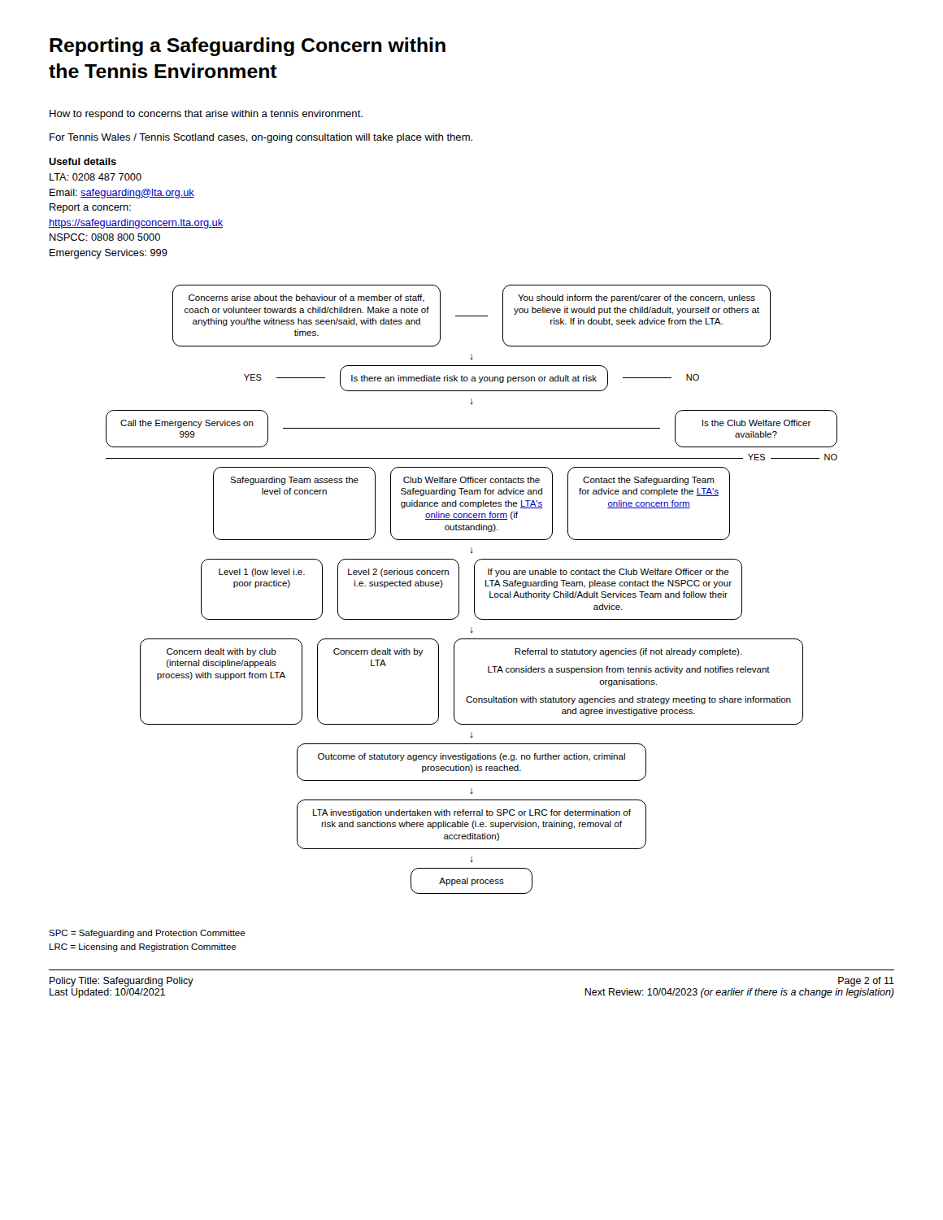Reporting a Safeguarding Concern within
the Tennis Environment
How to respond to concerns that arise within a tennis environment.
For Tennis Wales / Tennis Scotland cases, on-going consultation will take place with them.
Useful details
LTA: 0208 487 7000
Email: safeguarding@lta.org.uk
Report a concern:
https://safeguardingconcern.lta.org.uk
NSPCC: 0808 800 5000
Emergency Services: 999
Concerns arise about the behaviour of a member of staff, coach or volunteer towards a child/children. Make a note of anything you/the witness has seen/said, with dates and times.
You should inform the parent/carer of the concern, unless you believe it would put the child/adult, yourself or others at risk. If in doubt, seek advice from the LTA.
↓
YES
Is there an immediate risk to a young person or adult at risk
NO
↓
Call the Emergency Services on 999
Is the Club Welfare Officer available?
YES
NO
Safeguarding Team assess the level of concern
Club Welfare Officer contacts the Safeguarding Team for advice and guidance and completes the LTA's online concern form (if outstanding).
Contact the Safeguarding Team for advice and complete the LTA's online concern form
↓
Level 1 (low level i.e. poor practice)
Level 2 (serious concern i.e. suspected abuse)
If you are unable to contact the Club Welfare Officer or the LTA Safeguarding Team, please contact the NSPCC or your Local Authority Child/Adult Services Team and follow their advice.
↓
Concern dealt with by club (internal discipline/appeals process) with support from LTA
Concern dealt with by LTA
Referral to statutory agencies (if not already complete).
LTA considers a suspension from tennis activity and notifies relevant organisations.
Consultation with statutory agencies and strategy meeting to share information and agree investigative process.
↓
Outcome of statutory agency investigations (e.g. no further action, criminal prosecution) is reached.
↓
LTA investigation undertaken with referral to SPC or LRC for determination of risk and sanctions where applicable (i.e. supervision, training, removal of accreditation)
↓
Appeal process
SPC = Safeguarding and Protection Committee
LRC = Licensing and Registration Committee
Policy Title: Safeguarding Policy
Last Updated: 10/04/2021
Page 2 of 11
Next Review: 10/04/2023 (or earlier if there is a change in legislation)